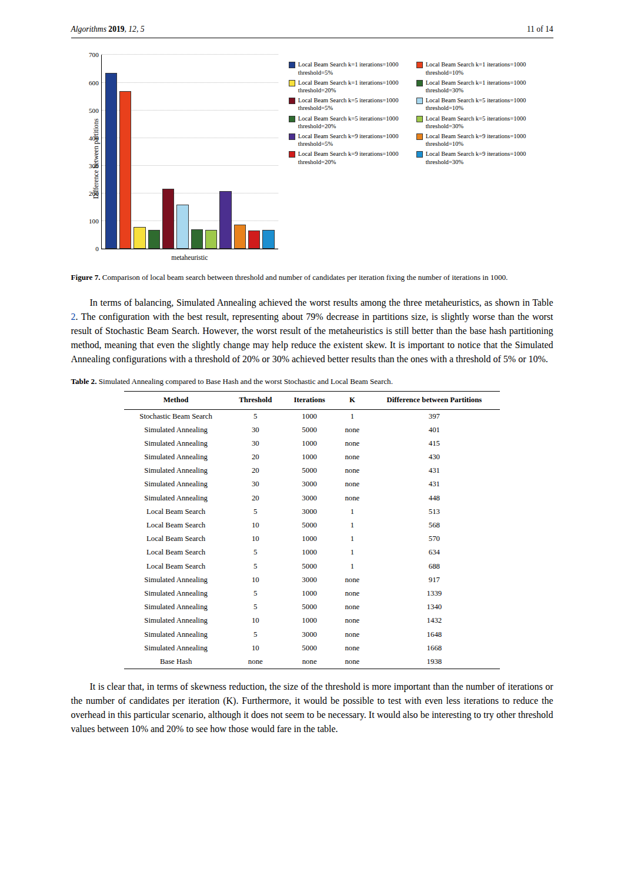Algorithms 2019, 12, 5
11 of 14
Difference between partitions
0
100
200
300
400
500
600
700
metaheuristic
Local Beam Search k=1 iterations=1000 threshold=5%
Local Beam Search k=1 iterations=1000 threshold=10%
Local Beam Search k=1 iterations=1000 threshold=20%
Local Beam Search k=1 iterations=1000 threshold=30%
Local Beam Search k=5 iterations=1000 threshold=5%
Local Beam Search k=5 iterations=1000 threshold=10%
Local Beam Search k=5 iterations=1000 threshold=20%
Local Beam Search k=5 iterations=1000 threshold=30%
Local Beam Search k=9 iterations=1000 threshold=5%
Local Beam Search k=9 iterations=1000 threshold=10%
Local Beam Search k=9 iterations=1000 threshold=20%
Local Beam Search k=9 iterations=1000 threshold=30%
Figure 7. Comparison of local beam search between threshold and number of candidates per iteration fixing the number of iterations in 1000.
In terms of balancing, Simulated Annealing achieved the worst results among the three metaheuristics, as shown in Table 2. The configuration with the best result, representing about 79% decrease in partitions size, is slightly worse than the worst result of Stochastic Beam Search. However, the worst result of the metaheuristics is still better than the base hash partitioning method, meaning that even the slightly change may help reduce the existent skew. It is important to notice that the Simulated Annealing configurations with a threshold of 20% or 30% achieved better results than the ones with a threshold of 5% or 10%.
Table 2. Simulated Annealing compared to Base Hash and the worst Stochastic and Local Beam Search.
| Method | Threshold | Iterations | K | Difference between Partitions |
| --- | --- | --- | --- | --- |
| Stochastic Beam Search | 5 | 1000 | 1 | 397 |
| Simulated Annealing | 30 | 5000 | none | 401 |
| Simulated Annealing | 30 | 1000 | none | 415 |
| Simulated Annealing | 20 | 1000 | none | 430 |
| Simulated Annealing | 20 | 5000 | none | 431 |
| Simulated Annealing | 30 | 3000 | none | 431 |
| Simulated Annealing | 20 | 3000 | none | 448 |
| Local Beam Search | 5 | 3000 | 1 | 513 |
| Local Beam Search | 10 | 5000 | 1 | 568 |
| Local Beam Search | 10 | 1000 | 1 | 570 |
| Local Beam Search | 5 | 1000 | 1 | 634 |
| Local Beam Search | 5 | 5000 | 1 | 688 |
| Simulated Annealing | 10 | 3000 | none | 917 |
| Simulated Annealing | 5 | 1000 | none | 1339 |
| Simulated Annealing | 5 | 5000 | none | 1340 |
| Simulated Annealing | 10 | 1000 | none | 1432 |
| Simulated Annealing | 5 | 3000 | none | 1648 |
| Simulated Annealing | 10 | 5000 | none | 1668 |
| Base Hash | none | none | none | 1938 |
It is clear that, in terms of skewness reduction, the size of the threshold is more important than the number of iterations or the number of candidates per iteration (K). Furthermore, it would be possible to test with even less iterations to reduce the overhead in this particular scenario, although it does not seem to be necessary. It would also be interesting to try other threshold values between 10% and 20% to see how those would fare in the table.